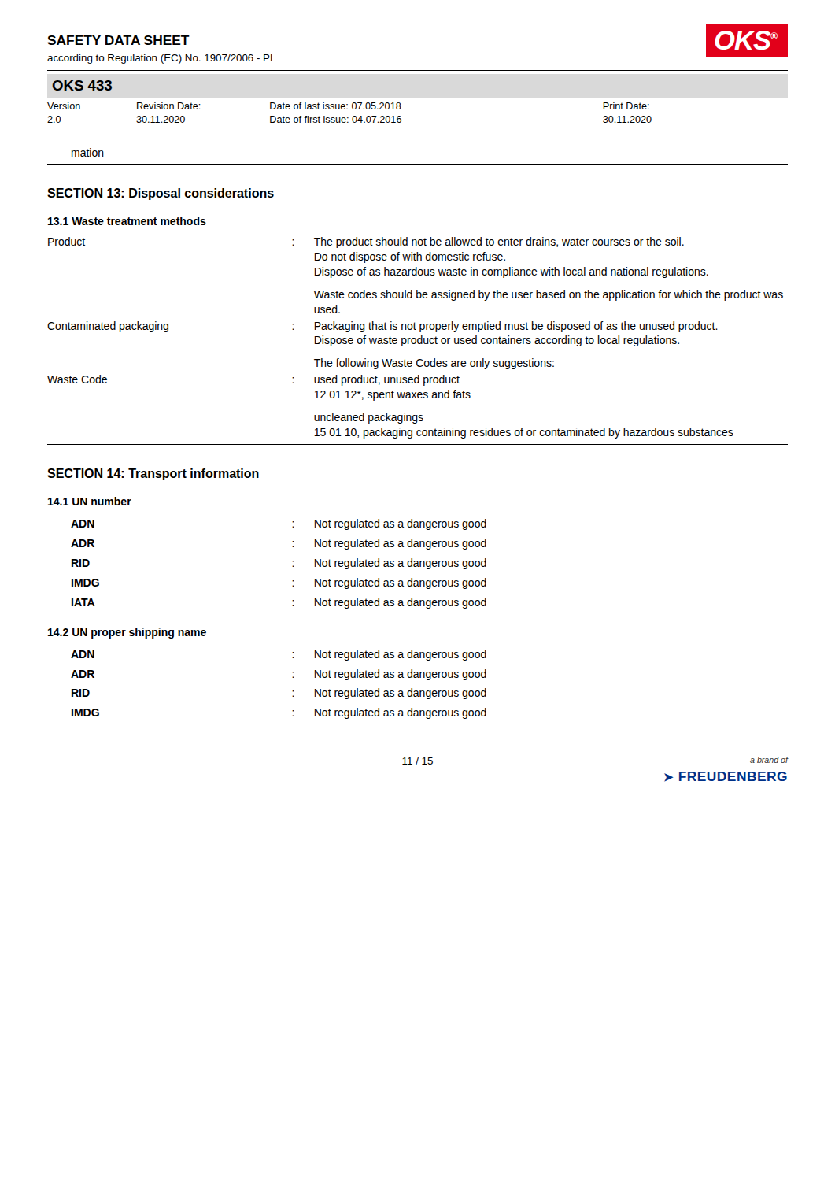SAFETY DATA SHEET
according to Regulation (EC) No. 1907/2006 - PL
OKS®
OKS 433
| Version 2.0 | Revision Date: 30.11.2020 | Date of last issue: 07.05.2018 Date of first issue: 04.07.2016 | Print Date: 30.11.2020 |
mation
SECTION 13: Disposal considerations
13.1 Waste treatment methods
| Product | : | The product should not be allowed to enter drains, water courses or the soil. Do not dispose of with domestic refuse. Dispose of as hazardous waste in compliance with local and national regulations. Waste codes should be assigned by the user based on the application for which the product was used. |
| Contaminated packaging | : | Packaging that is not properly emptied must be disposed of as the unused product. Dispose of waste product or used containers according to local regulations. The following Waste Codes are only suggestions: |
| Waste Code | : | used product, unused product 12 01 12*, spent waxes and fats uncleaned packagings 15 01 10, packaging containing residues of or contaminated by hazardous substances |
SECTION 14: Transport information
14.1 UN number
| ADN | : | Not regulated as a dangerous good |
| ADR | : | Not regulated as a dangerous good |
| RID | : | Not regulated as a dangerous good |
| IMDG | : | Not regulated as a dangerous good |
| IATA | : | Not regulated as a dangerous good |
14.2 UN proper shipping name
| ADN | : | Not regulated as a dangerous good |
| ADR | : | Not regulated as a dangerous good |
| RID | : | Not regulated as a dangerous good |
| IMDG | : | Not regulated as a dangerous good |
11 / 15
a brand of
➤ FREUDENBERG